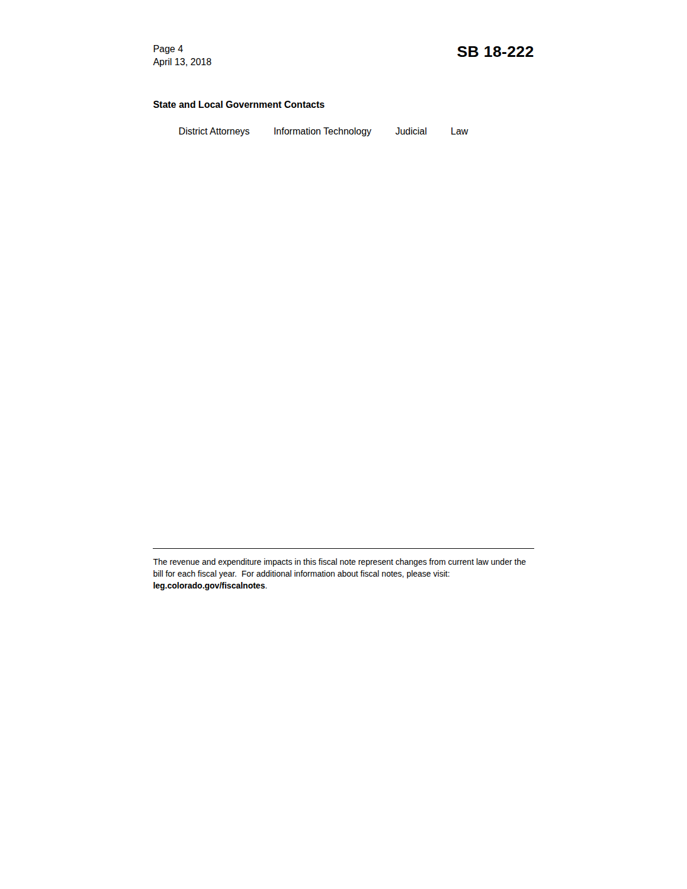Page 4
April 13, 2018
SB 18-222
State and Local Government Contacts
District Attorneys Information Technology Judicial Law
The revenue and expenditure impacts in this fiscal note represent changes from current law under the bill for each fiscal year. For additional information about fiscal notes, please visit: leg.colorado.gov/fiscalnotes.